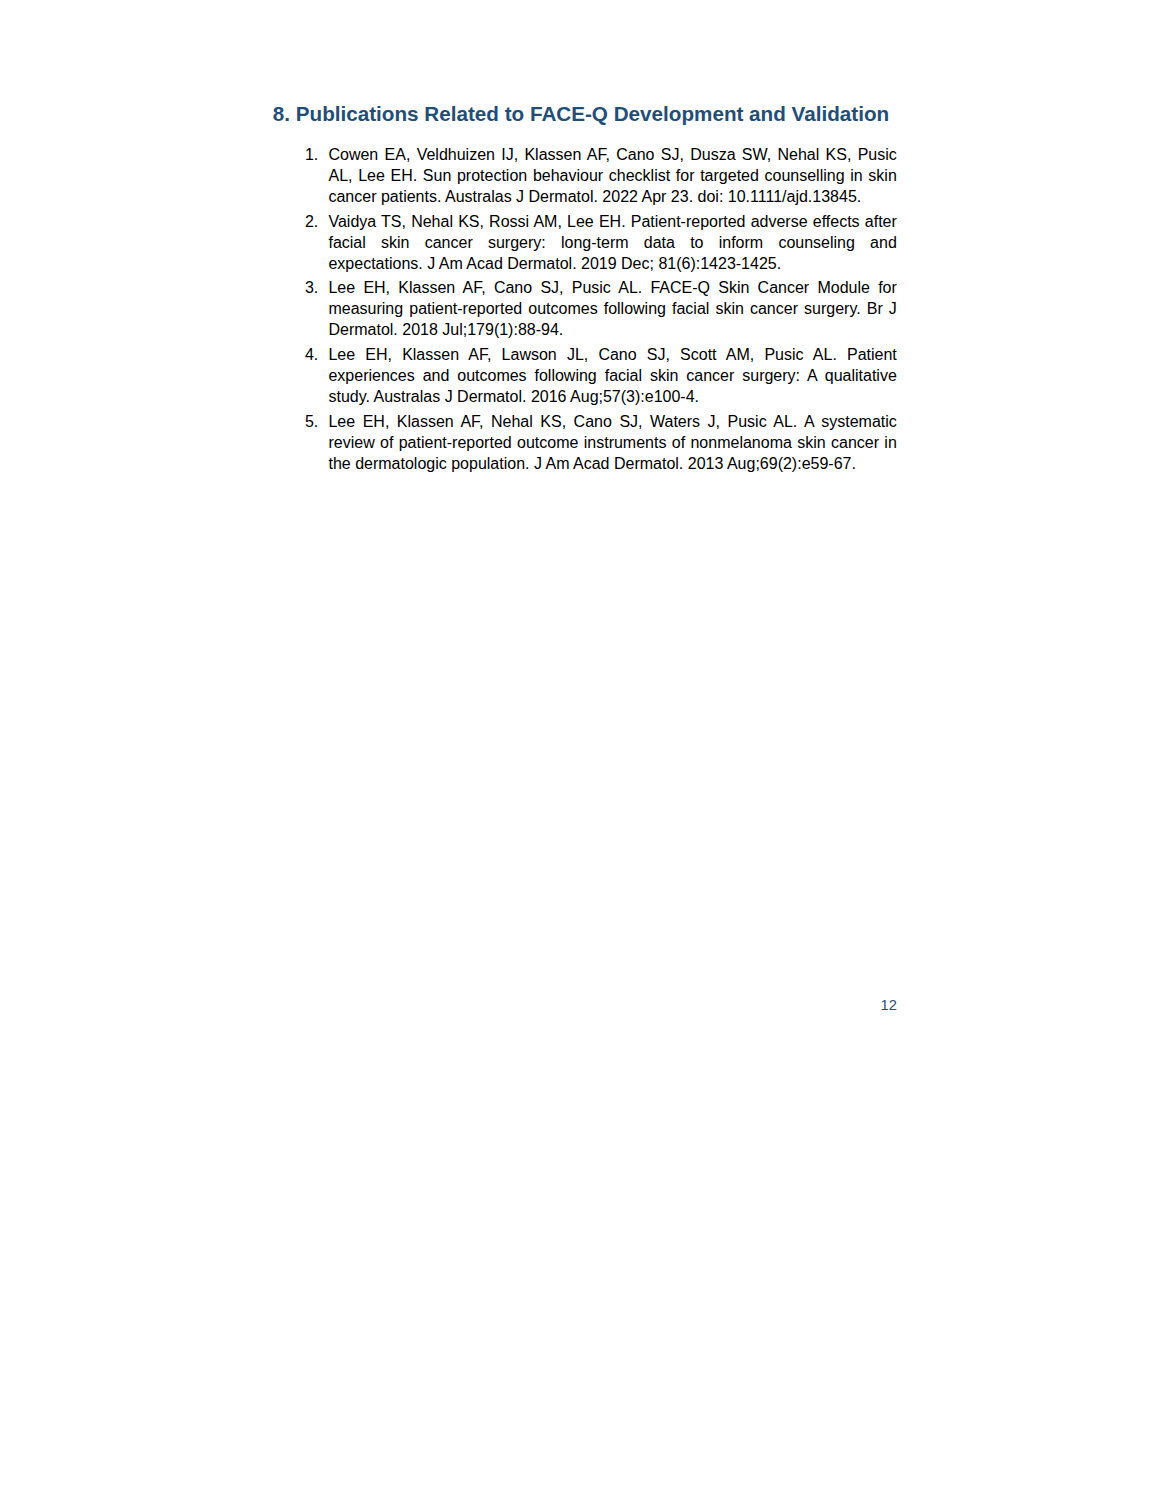8. Publications Related to FACE-Q Development and Validation
Cowen EA, Veldhuizen IJ, Klassen AF, Cano SJ, Dusza SW, Nehal KS, Pusic AL, Lee EH. Sun protection behaviour checklist for targeted counselling in skin cancer patients. Australas J Dermatol. 2022 Apr 23. doi: 10.1111/ajd.13845.
Vaidya TS, Nehal KS, Rossi AM, Lee EH. Patient-reported adverse effects after facial skin cancer surgery: long-term data to inform counseling and expectations. J Am Acad Dermatol. 2019 Dec; 81(6):1423-1425.
Lee EH, Klassen AF, Cano SJ, Pusic AL. FACE-Q Skin Cancer Module for measuring patient-reported outcomes following facial skin cancer surgery. Br J Dermatol. 2018 Jul;179(1):88-94.
Lee EH, Klassen AF, Lawson JL, Cano SJ, Scott AM, Pusic AL. Patient experiences and outcomes following facial skin cancer surgery: A qualitative study. Australas J Dermatol. 2016 Aug;57(3):e100-4.
Lee EH, Klassen AF, Nehal KS, Cano SJ, Waters J, Pusic AL. A systematic review of patient-reported outcome instruments of nonmelanoma skin cancer in the dermatologic population. J Am Acad Dermatol. 2013 Aug;69(2):e59-67.
12